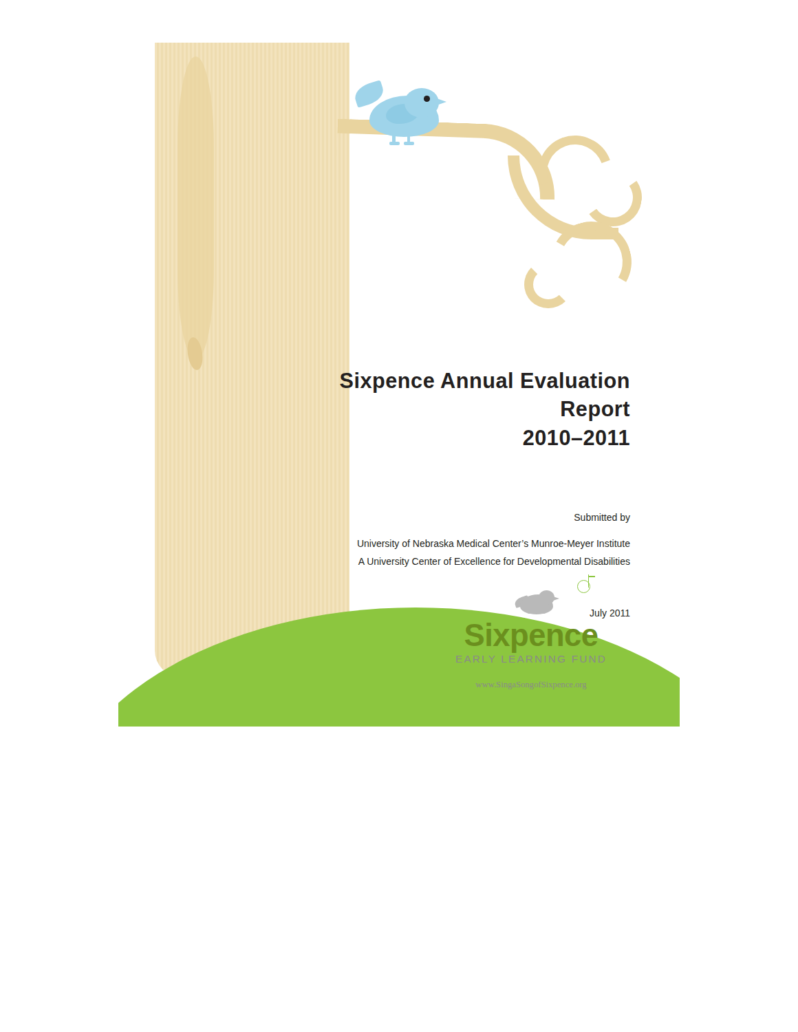Sixpence Annual Evaluation Report 2010–2011
Submitted by University of Nebraska Medical Center’s Munroe-Meyer Institute
A University Center of Excellence for Developmental Disabilities
July 2011
Sixpence
EARLY LEARNING FUND
www.SingaSongofSixpence.org